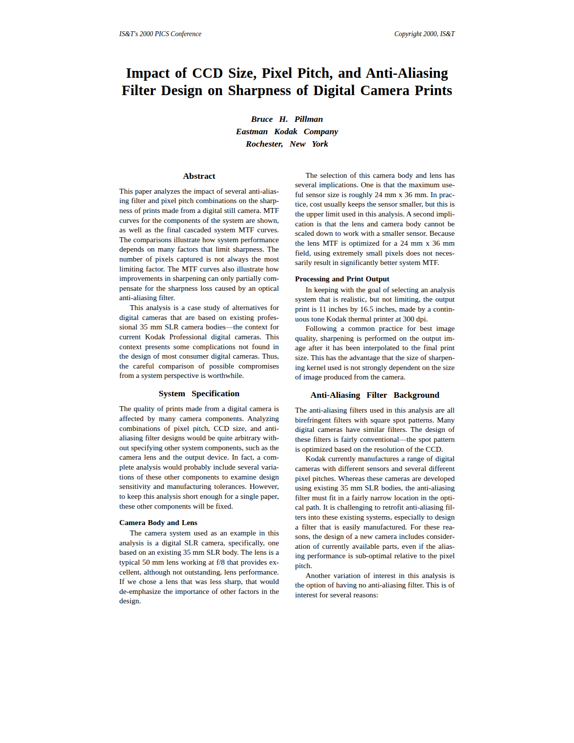IS&T's 2000 PICS Conference Copyright 2000, IS&T
Impact of CCD Size, Pixel Pitch, and Anti-Aliasing Filter Design on Sharpness of Digital Camera Prints
Bruce H. Pillman
Eastman Kodak Company
Rochester, New York
Abstract
This paper analyzes the impact of several anti-aliasing filter and pixel pitch combinations on the sharpness of prints made from a digital still camera. MTF curves for the components of the system are shown, as well as the final cascaded system MTF curves. The comparisons illustrate how system performance depends on many factors that limit sharpness. The number of pixels captured is not always the most limiting factor. The MTF curves also illustrate how improvements in sharpening can only partially compensate for the sharpness loss caused by an optical anti-aliasing filter.
This analysis is a case study of alternatives for digital cameras that are based on existing professional 35 mm SLR camera bodies—the context for current Kodak Professional digital cameras. This context presents some complications not found in the design of most consumer digital cameras. Thus, the careful comparison of possible compromises from a system perspective is worthwhile.
System Specification
The quality of prints made from a digital camera is affected by many camera components. Analyzing combinations of pixel pitch, CCD size, and anti-aliasing filter designs would be quite arbitrary without specifying other system components, such as the camera lens and the output device. In fact, a complete analysis would probably include several variations of these other components to examine design sensitivity and manufacturing tolerances. However, to keep this analysis short enough for a single paper, these other components will be fixed.
Camera Body and Lens
The camera system used as an example in this analysis is a digital SLR camera, specifically, one based on an existing 35 mm SLR body. The lens is a typical 50 mm lens working at f/8 that provides excellent, although not outstanding, lens performance. If we chose a lens that was less sharp, that would de-emphasize the importance of other factors in the design.
The selection of this camera body and lens has several implications. One is that the maximum useful sensor size is roughly 24 mm x 36 mm. In practice, cost usually keeps the sensor smaller, but this is the upper limit used in this analysis. A second implication is that the lens and camera body cannot be scaled down to work with a smaller sensor. Because the lens MTF is optimized for a 24 mm x 36 mm field, using extremely small pixels does not necessarily result in significantly better system MTF.
Processing and Print Output
In keeping with the goal of selecting an analysis system that is realistic, but not limiting, the output print is 11 inches by 16.5 inches, made by a continuous tone Kodak thermal printer at 300 dpi.
Following a common practice for best image quality, sharpening is performed on the output image after it has been interpolated to the final print size. This has the advantage that the size of sharpening kernel used is not strongly dependent on the size of image produced from the camera.
Anti-Aliasing Filter Background
The anti-aliasing filters used in this analysis are all birefringent filters with square spot patterns. Many digital cameras have similar filters. The design of these filters is fairly conventional—the spot pattern is optimized based on the resolution of the CCD.
Kodak currently manufactures a range of digital cameras with different sensors and several different pixel pitches. Whereas these cameras are developed using existing 35 mm SLR bodies, the anti-aliasing filter must fit in a fairly narrow location in the optical path. It is challenging to retrofit anti-aliasing filters into these existing systems, especially to design a filter that is easily manufactured. For these reasons, the design of a new camera includes consideration of currently available parts, even if the aliasing performance is sub-optimal relative to the pixel pitch.
Another variation of interest in this analysis is the option of having no anti-aliasing filter. This is of interest for several reasons: